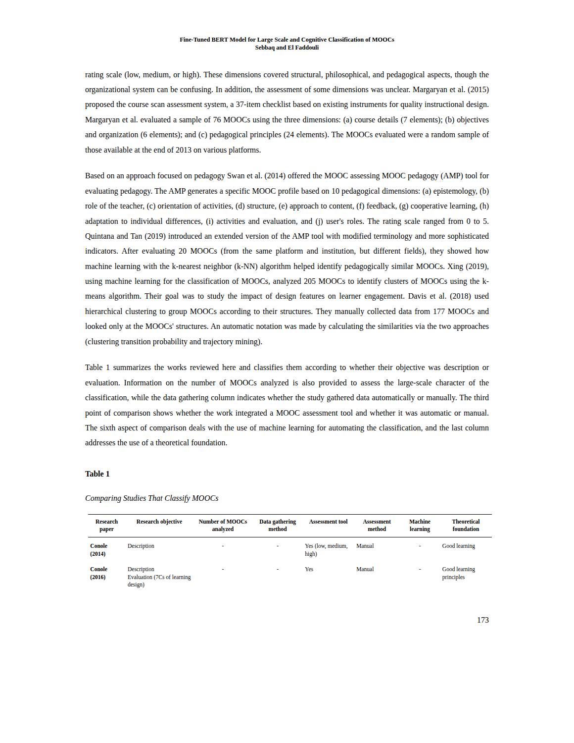Fine-Tuned BERT Model for Large Scale and Cognitive Classification of MOOCs
Sebbaq and El Faddouli
rating scale (low, medium, or high). These dimensions covered structural, philosophical, and pedagogical aspects, though the organizational system can be confusing. In addition, the assessment of some dimensions was unclear. Margaryan et al. (2015) proposed the course scan assessment system, a 37-item checklist based on existing instruments for quality instructional design. Margaryan et al. evaluated a sample of 76 MOOCs using the three dimensions: (a) course details (7 elements); (b) objectives and organization (6 elements); and (c) pedagogical principles (24 elements). The MOOCs evaluated were a random sample of those available at the end of 2013 on various platforms.
Based on an approach focused on pedagogy Swan et al. (2014) offered the MOOC assessing MOOC pedagogy (AMP) tool for evaluating pedagogy. The AMP generates a specific MOOC profile based on 10 pedagogical dimensions: (a) epistemology, (b) role of the teacher, (c) orientation of activities, (d) structure, (e) approach to content, (f) feedback, (g) cooperative learning, (h) adaptation to individual differences, (i) activities and evaluation, and (j) user's roles. The rating scale ranged from 0 to 5. Quintana and Tan (2019) introduced an extended version of the AMP tool with modified terminology and more sophisticated indicators. After evaluating 20 MOOCs (from the same platform and institution, but different fields), they showed how machine learning with the k-nearest neighbor (k-NN) algorithm helped identify pedagogically similar MOOCs. Xing (2019), using machine learning for the classification of MOOCs, analyzed 205 MOOCs to identify clusters of MOOCs using the k-means algorithm. Their goal was to study the impact of design features on learner engagement. Davis et al. (2018) used hierarchical clustering to group MOOCs according to their structures. They manually collected data from 177 MOOCs and looked only at the MOOCs' structures. An automatic notation was made by calculating the similarities via the two approaches (clustering transition probability and trajectory mining).
Table 1 summarizes the works reviewed here and classifies them according to whether their objective was description or evaluation. Information on the number of MOOCs analyzed is also provided to assess the large-scale character of the classification, while the data gathering column indicates whether the study gathered data automatically or manually. The third point of comparison shows whether the work integrated a MOOC assessment tool and whether it was automatic or manual. The sixth aspect of comparison deals with the use of machine learning for automating the classification, and the last column addresses the use of a theoretical foundation.
Table 1
Comparing Studies That Classify MOOCs
| Research paper | Research objective | Number of MOOCs analyzed | Data gathering method | Assessment tool | Assessment method | Machine learning | Theoretical foundation |
| --- | --- | --- | --- | --- | --- | --- | --- |
| Conole (2014) | Description | - | - | Yes (low, medium, high) | Manual | - | Good learning |
| Conole (2016) | Description Evaluation (7Cs of learning design) | - | - | Yes | Manual | - | Good learning principles |
173